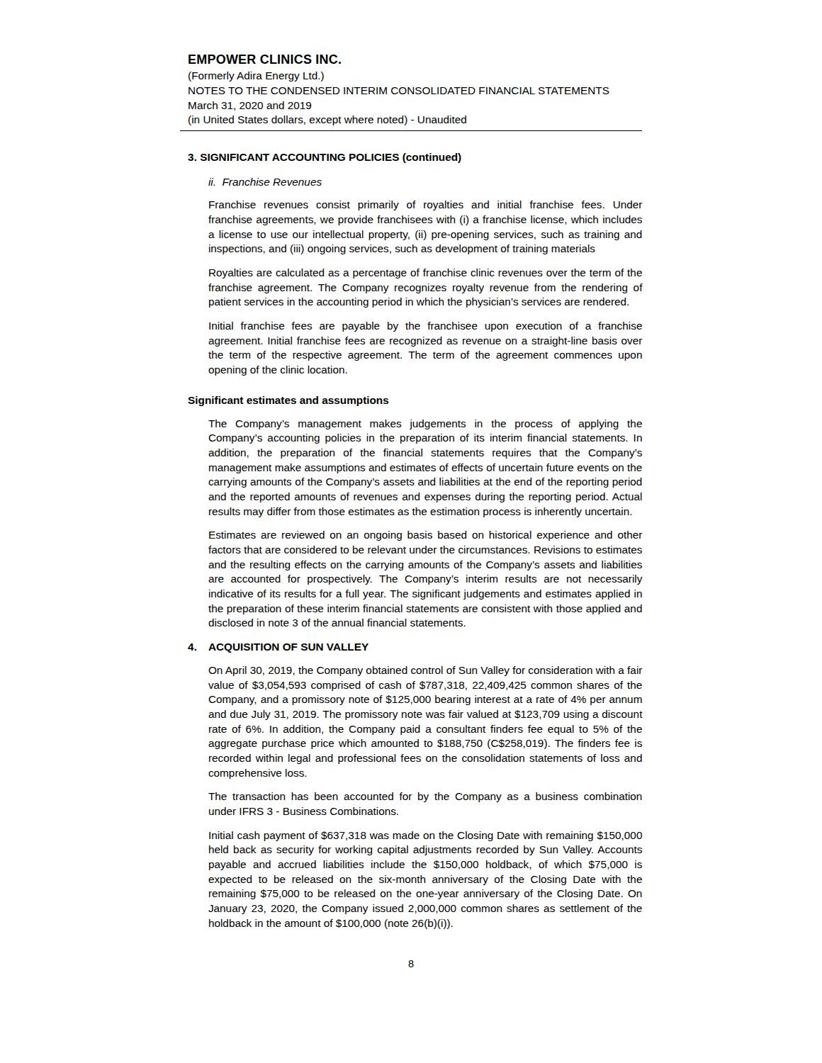EMPOWER CLINICS INC.
(Formerly Adira Energy Ltd.)
NOTES TO THE CONDENSED INTERIM CONSOLIDATED FINANCIAL STATEMENTS
March 31, 2020 and 2019
(in United States dollars, except where noted) - Unaudited
3. SIGNIFICANT ACCOUNTING POLICIES (continued)
ii. Franchise Revenues
Franchise revenues consist primarily of royalties and initial franchise fees. Under franchise agreements, we provide franchisees with (i) a franchise license, which includes a license to use our intellectual property, (ii) pre-opening services, such as training and inspections, and (iii) ongoing services, such as development of training materials
Royalties are calculated as a percentage of franchise clinic revenues over the term of the franchise agreement. The Company recognizes royalty revenue from the rendering of patient services in the accounting period in which the physician’s services are rendered.
Initial franchise fees are payable by the franchisee upon execution of a franchise agreement. Initial franchise fees are recognized as revenue on a straight-line basis over the term of the respective agreement. The term of the agreement commences upon opening of the clinic location.
Significant estimates and assumptions
The Company’s management makes judgements in the process of applying the Company’s accounting policies in the preparation of its interim financial statements. In addition, the preparation of the financial statements requires that the Company’s management make assumptions and estimates of effects of uncertain future events on the carrying amounts of the Company’s assets and liabilities at the end of the reporting period and the reported amounts of revenues and expenses during the reporting period. Actual results may differ from those estimates as the estimation process is inherently uncertain.
Estimates are reviewed on an ongoing basis based on historical experience and other factors that are considered to be relevant under the circumstances. Revisions to estimates and the resulting effects on the carrying amounts of the Company’s assets and liabilities are accounted for prospectively. The Company’s interim results are not necessarily indicative of its results for a full year. The significant judgements and estimates applied in the preparation of these interim financial statements are consistent with those applied and disclosed in note 3 of the annual financial statements.
4. ACQUISITION OF SUN VALLEY
On April 30, 2019, the Company obtained control of Sun Valley for consideration with a fair value of $3,054,593 comprised of cash of $787,318, 22,409,425 common shares of the Company, and a promissory note of $125,000 bearing interest at a rate of 4% per annum and due July 31, 2019. The promissory note was fair valued at $123,709 using a discount rate of 6%. In addition, the Company paid a consultant finders fee equal to 5% of the aggregate purchase price which amounted to $188,750 (C$258,019). The finders fee is recorded within legal and professional fees on the consolidation statements of loss and comprehensive loss.
The transaction has been accounted for by the Company as a business combination under IFRS 3 - Business Combinations.
Initial cash payment of $637,318 was made on the Closing Date with remaining $150,000 held back as security for working capital adjustments recorded by Sun Valley. Accounts payable and accrued liabilities include the $150,000 holdback, of which $75,000 is expected to be released on the six-month anniversary of the Closing Date with the remaining $75,000 to be released on the one-year anniversary of the Closing Date. On January 23, 2020, the Company issued 2,000,000 common shares as settlement of the holdback in the amount of $100,000 (note 26(b)(i)).
8